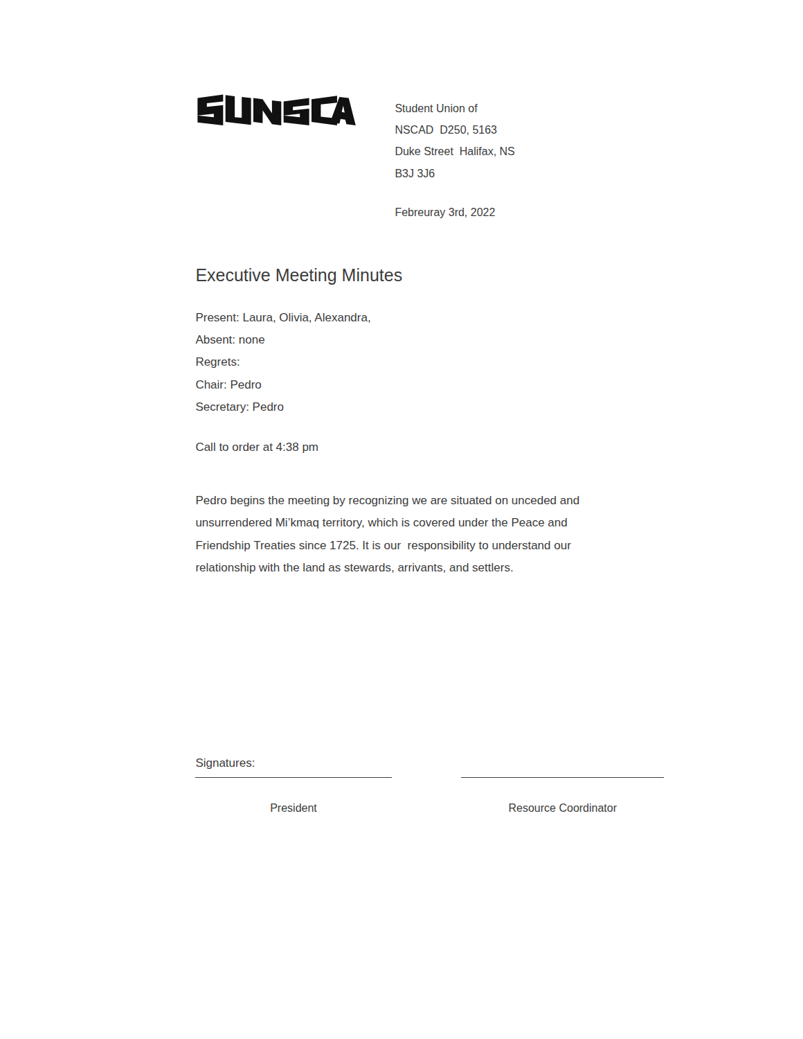SUNSCAD
Student Union of
NSCAD D250, 5163
Duke Street Halifax, NS
B3J 3J6
Febreuray 3rd, 2022
Executive Meeting Minutes
Present: Laura, Olivia, Alexandra,
Absent: none
Regrets:
Chair: Pedro
Secretary: Pedro
Call to order at 4:38 pm
Pedro begins the meeting by recognizing we are situated on unceded and unsurrendered Mi’kmaq territory, which is covered under the Peace and Friendship Treaties since 1725. It is our responsibility to understand our relationship with the land as stewards, arrivants, and settlers.
Signatures:
President
Resource Coordinator